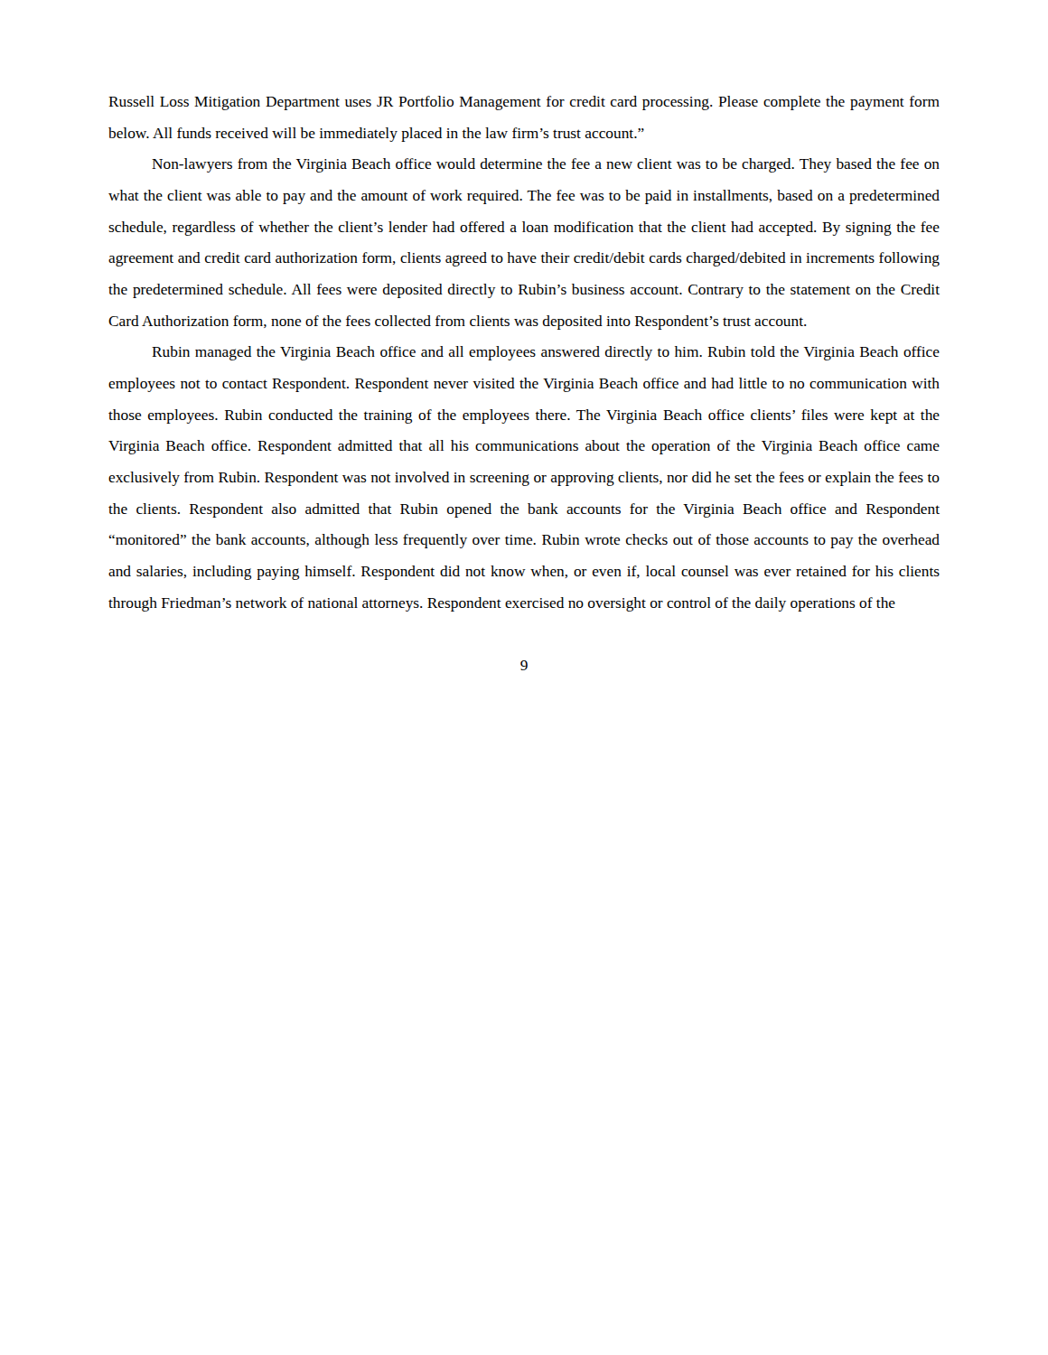Russell Loss Mitigation Department uses JR Portfolio Management for credit card processing. Please complete the payment form below. All funds received will be immediately placed in the law firm’s trust account.”
Non-lawyers from the Virginia Beach office would determine the fee a new client was to be charged. They based the fee on what the client was able to pay and the amount of work required. The fee was to be paid in installments, based on a predetermined schedule, regardless of whether the client’s lender had offered a loan modification that the client had accepted. By signing the fee agreement and credit card authorization form, clients agreed to have their credit/debit cards charged/debited in increments following the predetermined schedule. All fees were deposited directly to Rubin’s business account. Contrary to the statement on the Credit Card Authorization form, none of the fees collected from clients was deposited into Respondent’s trust account.
Rubin managed the Virginia Beach office and all employees answered directly to him. Rubin told the Virginia Beach office employees not to contact Respondent. Respondent never visited the Virginia Beach office and had little to no communication with those employees. Rubin conducted the training of the employees there. The Virginia Beach office clients’ files were kept at the Virginia Beach office. Respondent admitted that all his communications about the operation of the Virginia Beach office came exclusively from Rubin. Respondent was not involved in screening or approving clients, nor did he set the fees or explain the fees to the clients. Respondent also admitted that Rubin opened the bank accounts for the Virginia Beach office and Respondent “monitored” the bank accounts, although less frequently over time. Rubin wrote checks out of those accounts to pay the overhead and salaries, including paying himself. Respondent did not know when, or even if, local counsel was ever retained for his clients through Friedman’s network of national attorneys. Respondent exercised no oversight or control of the daily operations of the
9